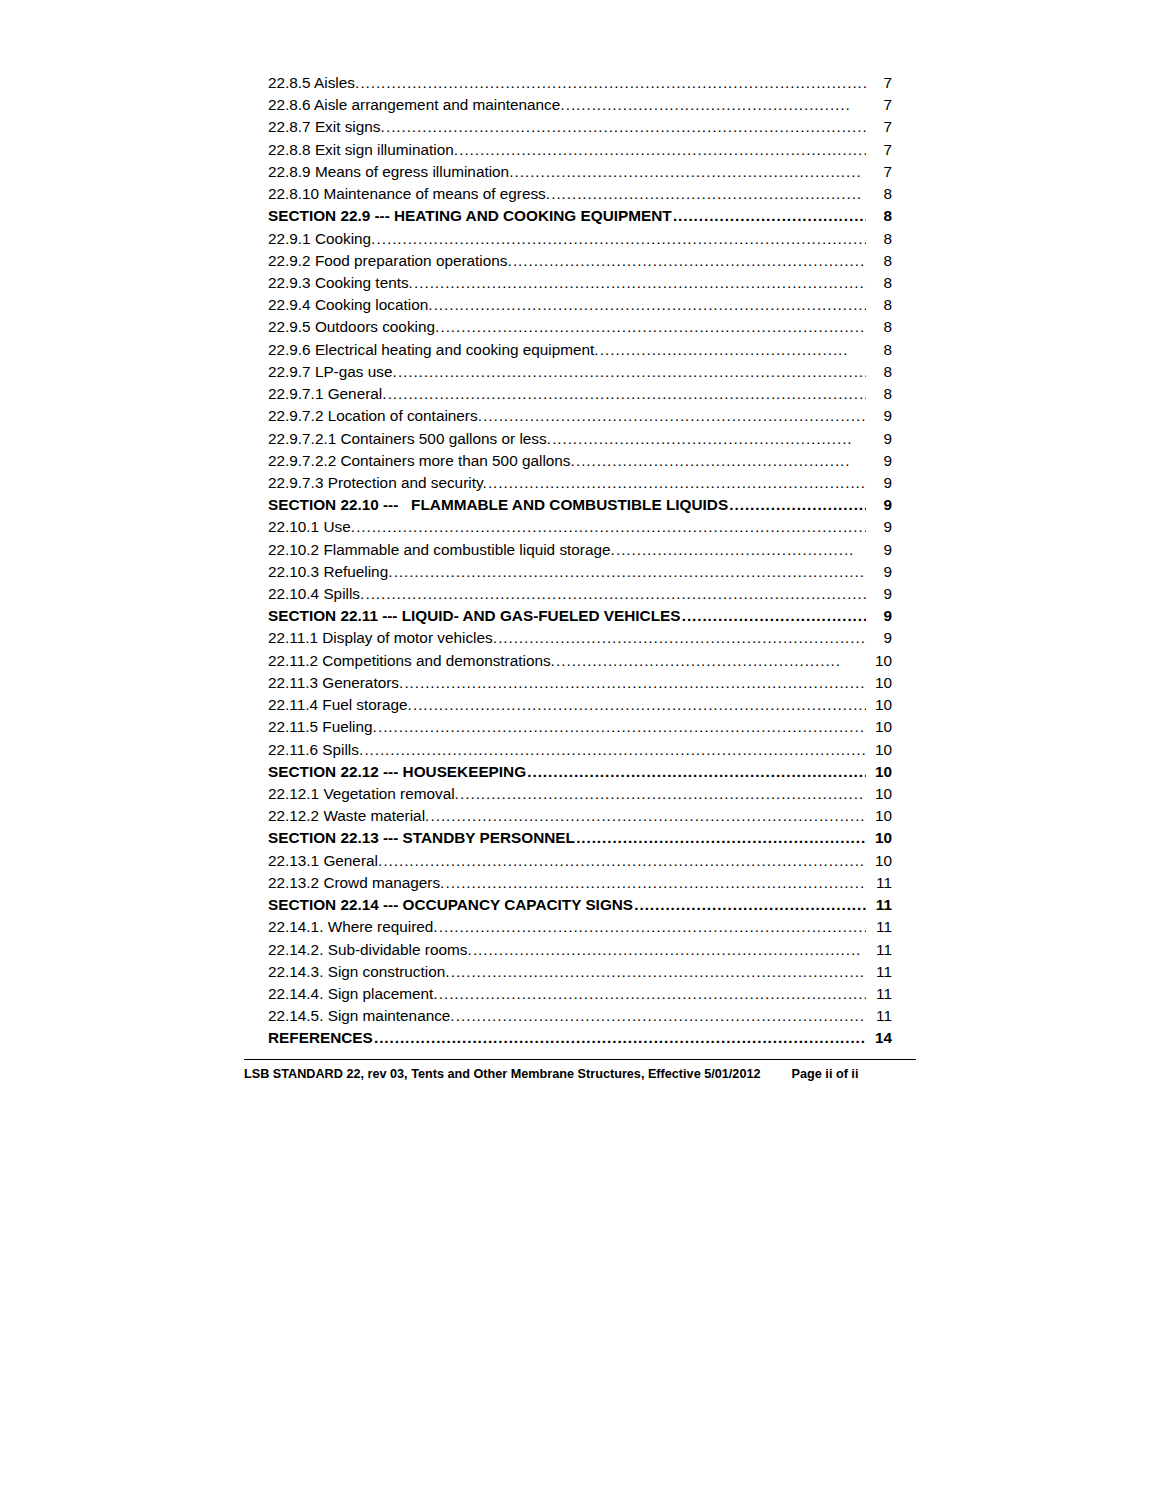22.8.5 Aisles. .................................................................................................. 7
22.8.6 Aisle arrangement and maintenance. ....................................................... 7
22.8.7 Exit signs. .............................................................................................. 7
22.8.8 Exit sign illumination. ............................................................................... 7
22.8.9 Means of egress illumination. ................................................................... 7
22.8.10 Maintenance of means of egress. ............................................................ 8
SECTION 22.9 --- HEATING AND COOKING EQUIPMENT ......................................... 8
22.9.1 Cooking. ................................................................................................ 8
22.9.2 Food preparation operations. .................................................................... 8
22.9.3 Cooking tents. ............................................................................................. 8
22.9.4 Cooking location. ....................................................................................... 8
22.9.5 Outdoors cooking. .................................................................................... 8
22.9.6 Electrical heating and cooking equipment. ................................................ 8
22.9.7 LP-gas use. .............................................................................................. 8
22.9.7.1 General. ................................................................................................ 8
22.9.7.2 Location of containers. ............................................................................ 9
22.9.7.2.1 Containers 500 gallons or less. .......................................................... 9
22.9.7.2.2 Containers more than 500 gallons. ..................................................... 9
22.9.7.3 Protection and security. ......................................................................... 9
SECTION 22.10 --- FLAMMABLE AND COMBUSTIBLE LIQUIDS ............................. 9
22.10.1 Use. ..................................................................................................... 9
22.10.2 Flammable and combustible liquid storage. .............................................. 9
22.10.3 Refueling. ............................................................................................... 9
22.10.4 Spills. ................................................................................................... 9
SECTION 22.11 --- LIQUID- AND GAS-FUELED VEHICLES ....................................... 9
22.11.1 Display of motor vehicles. ......................................................................... 9
22.11.2 Competitions and demonstrations. ....................................................... 10
22.11.3 Generators. ............................................................................................. 10
22.11.4 Fuel storage. ........................................................................................... 10
22.11.5 Fueling. ................................................................................................. 10
22.11.6 Spills. ................................................................................................... 10
SECTION 22.12 --- HOUSEKEEPING ......................................................................... 10
22.12.1 Vegetation removal. .............................................................................. 10
22.12.2 Waste material. ..................................................................................... 10
SECTION 22.13 --- STANDBY PERSONNEL ............................................................ 10
22.13.1 General. ................................................................................................ 10
22.13.2 Crowd managers. .................................................................................... 11
SECTION 22.14 --- OCCUPANCY CAPACITY SIGNS ............................................... 11
22.14.1. Where required. .................................................................................... 11
22.14.2. Sub-dividable rooms. ........................................................................... 11
22.14.3. Sign construction. ................................................................................ 11
22.14.4. Sign placement. ................................................................................... 11
22.14.5. Sign maintenance. ............................................................................... 11
REFERENCES ......................................................................................................... 14
LSB STANDARD 22, rev 03, Tents and Other Membrane Structures, Effective 5/01/2012 Page ii of ii